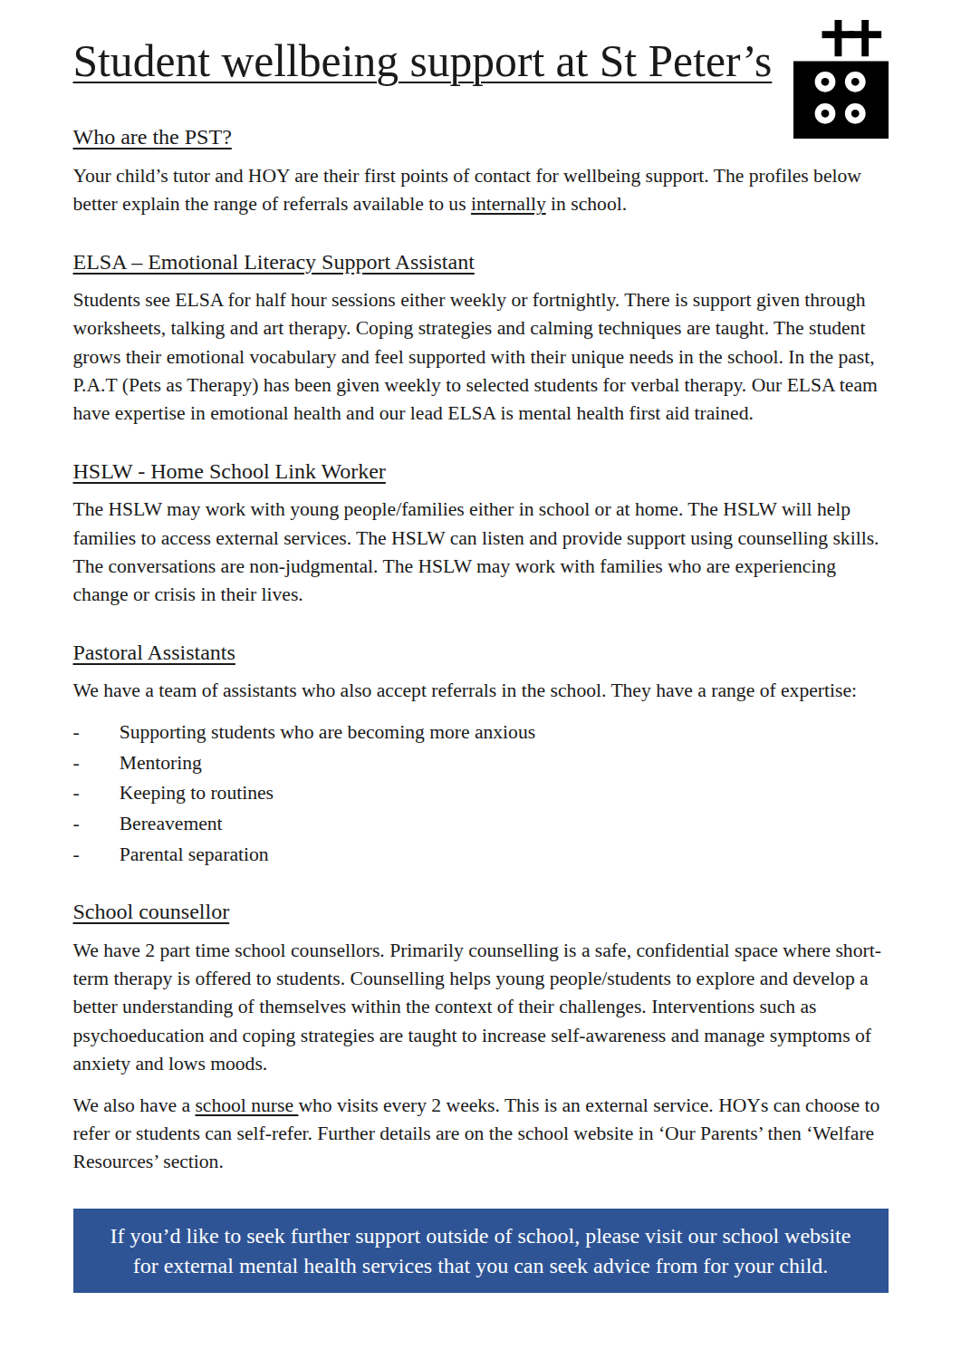Student wellbeing support at St Peter’s
Who are the PST?
Your child’s tutor and HOY are their first points of contact for wellbeing support. The profiles below better explain the range of referrals available to us internally in school.
ELSA – Emotional Literacy Support Assistant
Students see ELSA for half hour sessions either weekly or fortnightly. There is support given through worksheets, talking and art therapy. Coping strategies and calming techniques are taught. The student grows their emotional vocabulary and feel supported with their unique needs in the school. In the past, P.A.T (Pets as Therapy) has been given weekly to selected students for verbal therapy. Our ELSA team have expertise in emotional health and our lead ELSA is mental health first aid trained.
HSLW - Home School Link Worker
The HSLW may work with young people/families either in school or at home. The HSLW will help families to access external services. The HSLW can listen and provide support using counselling skills. The conversations are non-judgmental. The HSLW may work with families who are experiencing change or crisis in their lives.
Pastoral Assistants
We have a team of assistants who also accept referrals in the school. They have a range of expertise:
Supporting students who are becoming more anxious
Mentoring
Keeping to routines
Bereavement
Parental separation
School counsellor
We have 2 part time school counsellors. Primarily counselling is a safe, confidential space where short-term therapy is offered to students. Counselling helps young people/students to explore and develop a better understanding of themselves within the context of their challenges. Interventions such as psychoeducation and coping strategies are taught to increase self-awareness and manage symptoms of anxiety and lows moods.
We also have a school nurse who visits every 2 weeks. This is an external service. HOYs can choose to refer or students can self-refer. Further details are on the school website in ‘Our Parents’ then ‘Welfare Resources’ section.
If you’d like to seek further support outside of school, please visit our school website for external mental health services that you can seek advice from for your child.